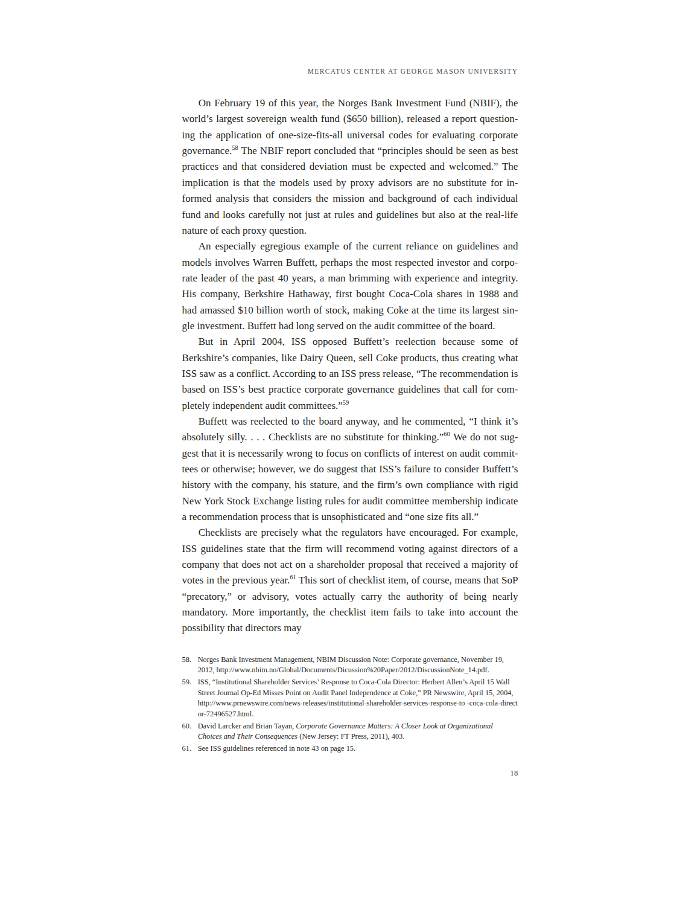Mercatus Center at George Mason University
On February 19 of this year, the Norges Bank Investment Fund (NBIF), the world’s largest sovereign wealth fund ($650 billion), released a report questioning the application of one-size-fits-all universal codes for evaluating corporate governance.58 The NBIF report concluded that “principles should be seen as best practices and that considered deviation must be expected and welcomed.” The implication is that the models used by proxy advisors are no substitute for informed analysis that considers the mission and background of each individual fund and looks carefully not just at rules and guidelines but also at the real-life nature of each proxy question.
An especially egregious example of the current reliance on guidelines and models involves Warren Buffett, perhaps the most respected investor and corporate leader of the past 40 years, a man brimming with experience and integrity. His company, Berkshire Hathaway, first bought Coca-Cola shares in 1988 and had amassed $10 billion worth of stock, making Coke at the time its largest single investment. Buffett had long served on the audit committee of the board.
But in April 2004, ISS opposed Buffett’s reelection because some of Berkshire’s companies, like Dairy Queen, sell Coke products, thus creating what ISS saw as a conflict. According to an ISS press release, “The recommendation is based on ISS’s best practice corporate governance guidelines that call for completely independent audit committees.”59
Buffett was reelected to the board anyway, and he commented, “I think it’s absolutely silly. . . . Checklists are no substitute for thinking.”60 We do not suggest that it is necessarily wrong to focus on conflicts of interest on audit committees or otherwise; however, we do suggest that ISS’s failure to consider Buffett’s history with the company, his stature, and the firm’s own compliance with rigid New York Stock Exchange listing rules for audit committee membership indicate a recommendation process that is unsophisticated and “one size fits all.”
Checklists are precisely what the regulators have encouraged. For example, ISS guidelines state that the firm will recommend voting against directors of a company that does not act on a shareholder proposal that received a majority of votes in the previous year.61 This sort of checklist item, of course, means that SoP “precatory,” or advisory, votes actually carry the authority of being nearly mandatory. More importantly, the checklist item fails to take into account the possibility that directors may
58. Norges Bank Investment Management, NBIM Discussion Note: Corporate governance, November 19, 2012, http://www.nbim.no/Global/Documents/Dicussion%20Paper/2012/DiscussionNote_14.pdf.
59. ISS, “Institutional Shareholder Services’ Response to Coca-Cola Director: Herbert Allen’s April 15 Wall Street Journal Op-Ed Misses Point on Audit Panel Independence at Coke,” PR Newswire, April 15, 2004, http://www.prnewswire.com/news-releases/institutional-shareholder-services-response-to -coca-cola-director-72496527.html.
60. David Larcker and Brian Tayan, Corporate Governance Matters: A Closer Look at Organizational Choices and Their Consequences (New Jersey: FT Press, 2011), 403.
61. See ISS guidelines referenced in note 43 on page 15.
18